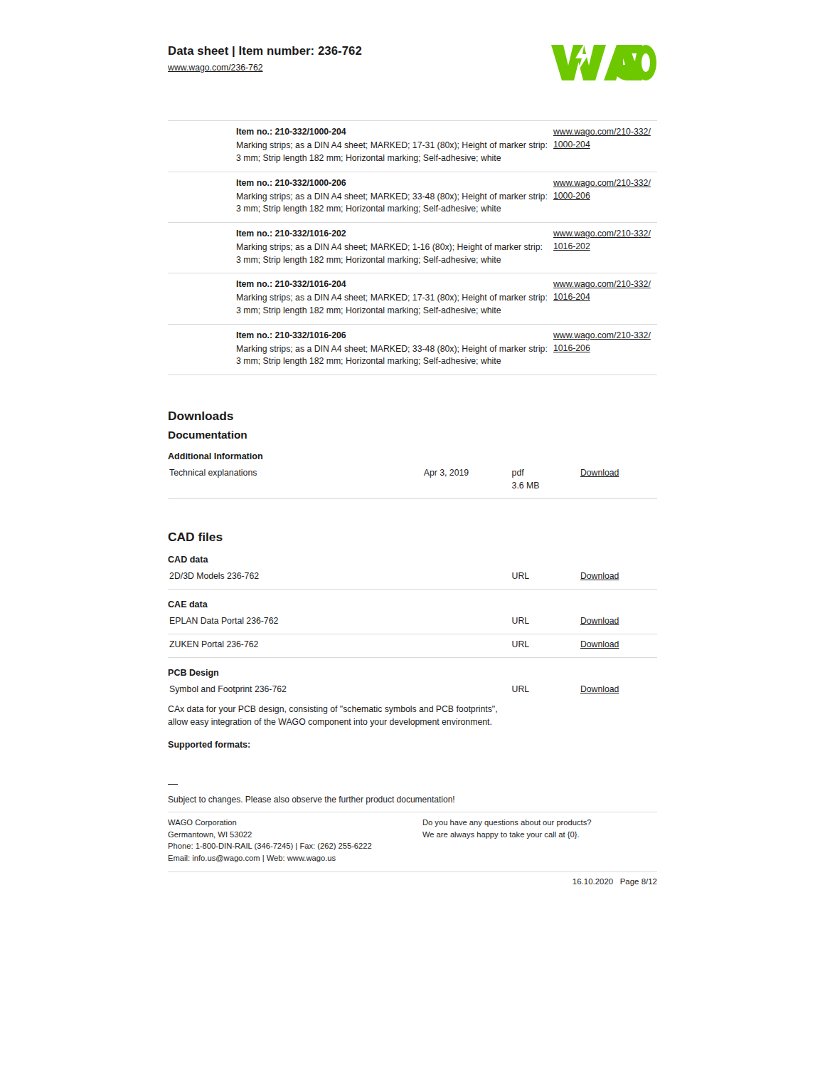Data sheet | Item number: 236-762
www.wago.com/236-762
| Item no.: 210-332/1000-204 Marking strips; as a DIN A4 sheet; MARKED; 17-31 (80x); Height of marker strip: 3 mm; Strip length 182 mm; Horizontal marking; Self-adhesive; white | www.wago.com/210-332/1000-204 |
| Item no.: 210-332/1000-206 Marking strips; as a DIN A4 sheet; MARKED; 33-48 (80x); Height of marker strip: 3 mm; Strip length 182 mm; Horizontal marking; Self-adhesive; white | www.wago.com/210-332/1000-206 |
| Item no.: 210-332/1016-202 Marking strips; as a DIN A4 sheet; MARKED; 1-16 (80x); Height of marker strip: 3 mm; Strip length 182 mm; Horizontal marking; Self-adhesive; white | www.wago.com/210-332/1016-202 |
| Item no.: 210-332/1016-204 Marking strips; as a DIN A4 sheet; MARKED; 17-31 (80x); Height of marker strip: 3 mm; Strip length 182 mm; Horizontal marking; Self-adhesive; white | www.wago.com/210-332/1016-204 |
| Item no.: 210-332/1016-206 Marking strips; as a DIN A4 sheet; MARKED; 33-48 (80x); Height of marker strip: 3 mm; Strip length 182 mm; Horizontal marking; Self-adhesive; white | www.wago.com/210-332/1016-206 |
Downloads
Documentation
Additional Information
| Technical explanations | Apr 3, 2019 | pdf 3.6 MB | Download |
CAD files
CAD data
| 2D/3D Models 236-762 | | URL | Download |
CAE data
| EPLAN Data Portal 236-762 | | URL | Download |
| ZUKEN Portal 236-762 | | URL | Download |
PCB Design
| Symbol and Footprint 236-762 | | URL | Download |
CAx data for your PCB design, consisting of "schematic symbols and PCB footprints",
allow easy integration of the WAGO component into your development environment.
Supported formats:
Subject to changes. Please also observe the further product documentation!
WAGO Corporation
Germantown, WI 53022
Phone: 1-800-DIN-RAIL (346-7245) | Fax: (262) 255-6222
Email: info.us@wago.com | Web: www.wago.us
Do you have any questions about our products?
We are always happy to take your call at {0}.
16.10.2020 Page 8/12